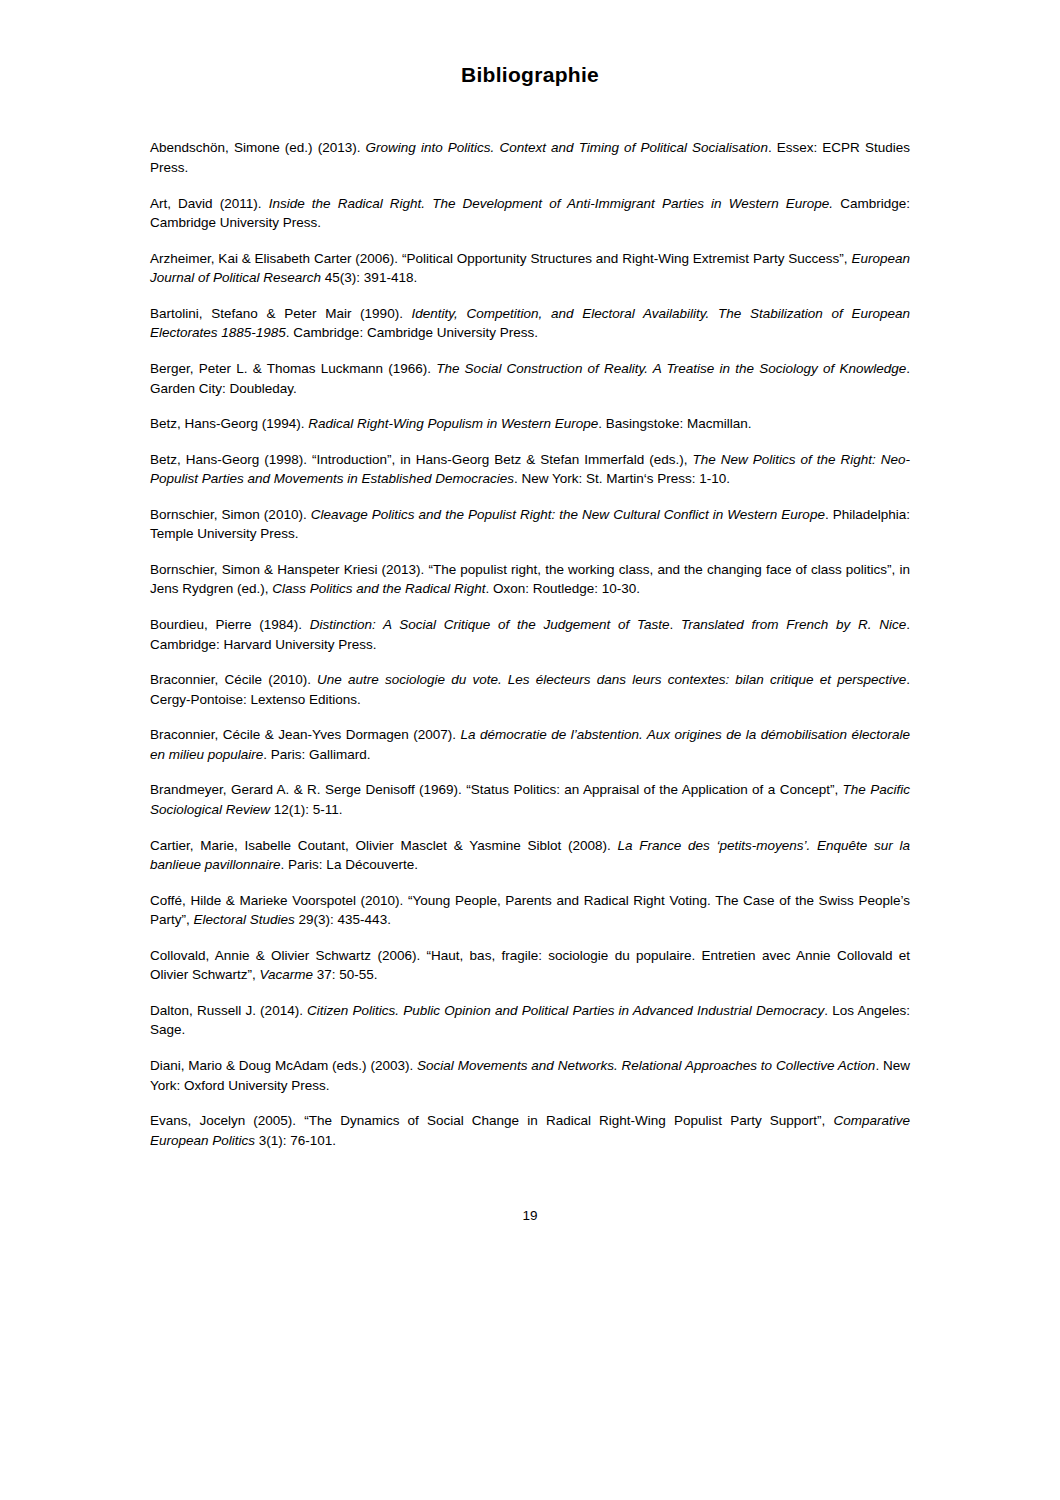Bibliographie
Abendschön, Simone (ed.) (2013). Growing into Politics. Context and Timing of Political Socialisation. Essex: ECPR Studies Press.
Art, David (2011). Inside the Radical Right. The Development of Anti-Immigrant Parties in Western Europe. Cambridge: Cambridge University Press.
Arzheimer, Kai & Elisabeth Carter (2006). “Political Opportunity Structures and Right-Wing Extremist Party Success”, European Journal of Political Research 45(3): 391-418.
Bartolini, Stefano & Peter Mair (1990). Identity, Competition, and Electoral Availability. The Stabilization of European Electorates 1885-1985. Cambridge: Cambridge University Press.
Berger, Peter L. & Thomas Luckmann (1966). The Social Construction of Reality. A Treatise in the Sociology of Knowledge. Garden City: Doubleday.
Betz, Hans-Georg (1994). Radical Right-Wing Populism in Western Europe. Basingstoke: Macmillan.
Betz, Hans-Georg (1998). “Introduction”, in Hans-Georg Betz & Stefan Immerfald (eds.), The New Politics of the Right: Neo-Populist Parties and Movements in Established Democracies. New York: St. Martin‘s Press: 1-10.
Bornschier, Simon (2010). Cleavage Politics and the Populist Right: the New Cultural Conflict in Western Europe. Philadelphia: Temple University Press.
Bornschier, Simon & Hanspeter Kriesi (2013). “The populist right, the working class, and the changing face of class politics”, in Jens Rydgren (ed.), Class Politics and the Radical Right. Oxon: Routledge: 10-30.
Bourdieu, Pierre (1984). Distinction: A Social Critique of the Judgement of Taste. Translated from French by R. Nice. Cambridge: Harvard University Press.
Braconnier, Cécile (2010). Une autre sociologie du vote. Les électeurs dans leurs contextes: bilan critique et perspective. Cergy-Pontoise: Lextenso Editions.
Braconnier, Cécile & Jean-Yves Dormagen (2007). La démocratie de l’abstention. Aux origines de la démobilisation électorale en milieu populaire. Paris: Gallimard.
Brandmeyer, Gerard A. & R. Serge Denisoff (1969). “Status Politics: an Appraisal of the Application of a Concept”, The Pacific Sociological Review 12(1): 5-11.
Cartier, Marie, Isabelle Coutant, Olivier Masclet & Yasmine Siblot (2008). La France des ‘petits-moyens’. Enquête sur la banlieue pavillonnaire. Paris: La Découverte.
Coffé, Hilde & Marieke Voorspotel (2010). “Young People, Parents and Radical Right Voting. The Case of the Swiss People’s Party”, Electoral Studies 29(3): 435-443.
Collovald, Annie & Olivier Schwartz (2006). “Haut, bas, fragile: sociologie du populaire. Entretien avec Annie Collovald et Olivier Schwartz”, Vacarme 37: 50-55.
Dalton, Russell J. (2014). Citizen Politics. Public Opinion and Political Parties in Advanced Industrial Democracy. Los Angeles: Sage.
Diani, Mario & Doug McAdam (eds.) (2003). Social Movements and Networks. Relational Approaches to Collective Action. New York: Oxford University Press.
Evans, Jocelyn (2005). “The Dynamics of Social Change in Radical Right-Wing Populist Party Support”, Comparative European Politics 3(1): 76-101.
19